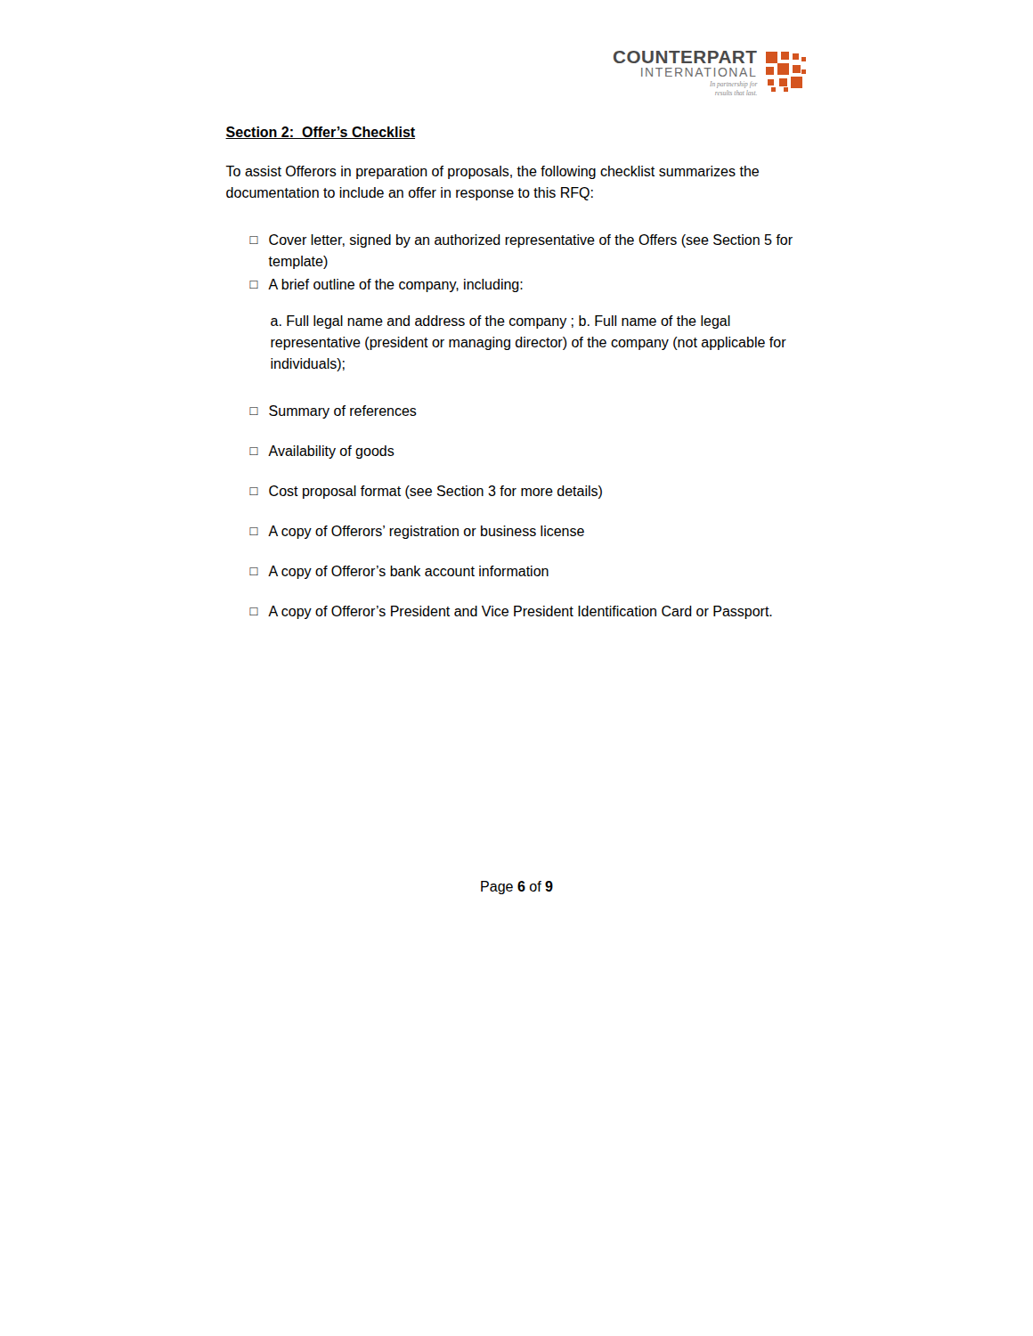COUNTERPART INTERNATIONAL In partnership for
results that last.
Section 2: Offer’s Checklist
To assist Offerors in preparation of proposals, the following checklist summarizes the documentation to include an offer in response to this RFQ:
Cover letter, signed by an authorized representative of the Offers (see Section 5 for template)
A brief outline of the company, including:
a. Full legal name and address of the company ; b. Full name of the legal representative (president or managing director) of the company (not applicable for individuals);
Summary of references
Availability of goods
Cost proposal format (see Section 3 for more details)
A copy of Offerors’ registration or business license
A copy of Offeror’s bank account information
A copy of Offeror’s President and Vice President Identification Card or Passport.
Page 6 of 9